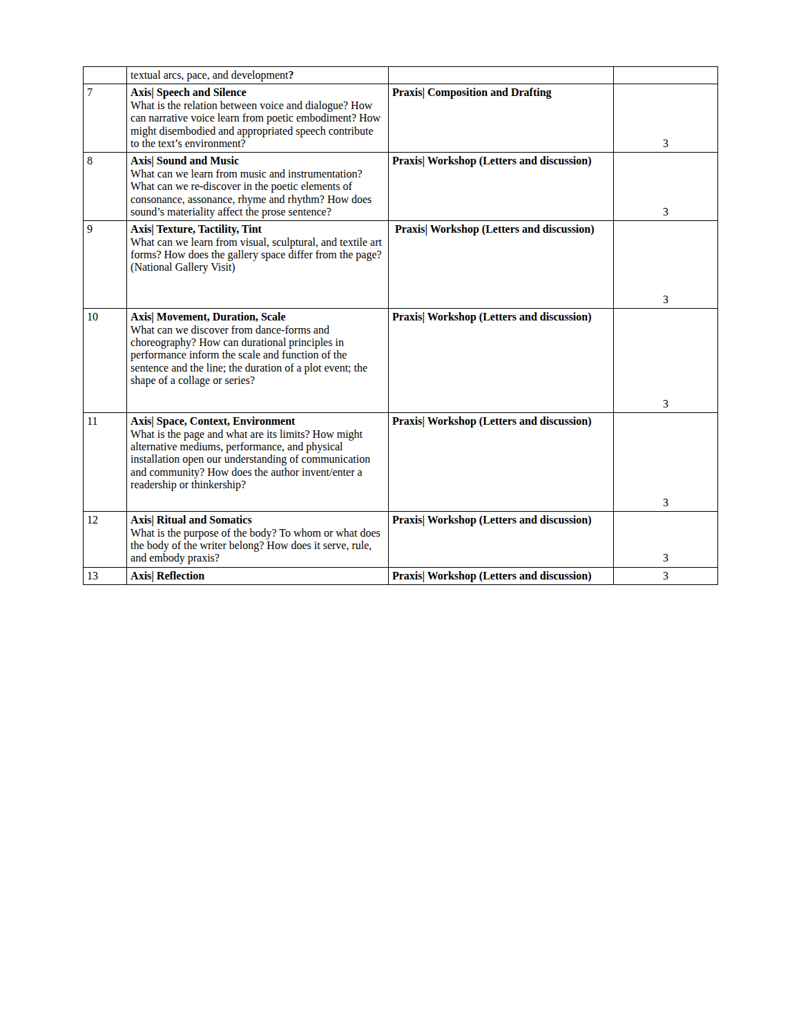| | textual arcs, pace, and development ? | | |
| 7 | Axis/ Speech and Silence What is the relation between voice and dialogue? How can narrative voice learn from poetic embodiment? How might disembodied and appropriated speech contribute to the text’s environment? | Praxis/ Composition and Drafting | 3 |
| 8 | Axis/ Sound and Music What can we learn from music and instrumentation? What can we re-discover in the poetic elements of consonance, assonance, rhyme and rhythm? How does sound’s materiality affect the prose sentence? | Praxis/ Workshop (Letters and discussion) | 3 |
| 9 | Axis/ Texture, Tactility, Tint What can we learn from visual, sculptural, and textile art forms? How does the gallery space differ from the page? (National Gallery Visit) | Praxis/ Workshop (Letters and discussion) | 3 |
| 10 | Axis/ Movement, Duration, Scale What can we discover from dance-forms and choreography? How can durational principles in performance inform the scale and function of the sentence and the line; the duration of a plot event; the shape of a collage or series? | Praxis/ Workshop (Letters and discussion) | 3 |
| 11 | Axis/ Space, Context, Environment What is the page and what are its limits? How might alternative mediums, performance, and physical installation open our understanding of communication and community? How does the author invent/enter a readership or thinkership? | Praxis/ Workshop (Letters and discussion) | 3 |
| 12 | Axis/ Ritual and Somatics What is the purpose of the body? To whom or what does the body of the writer belong? How does it serve, rule, and embody praxis? | Praxis/ Workshop (Letters and discussion) | 3 |
| 13 | Axis/ Reflection | Praxis/ Workshop (Letters and discussion) | 3 |